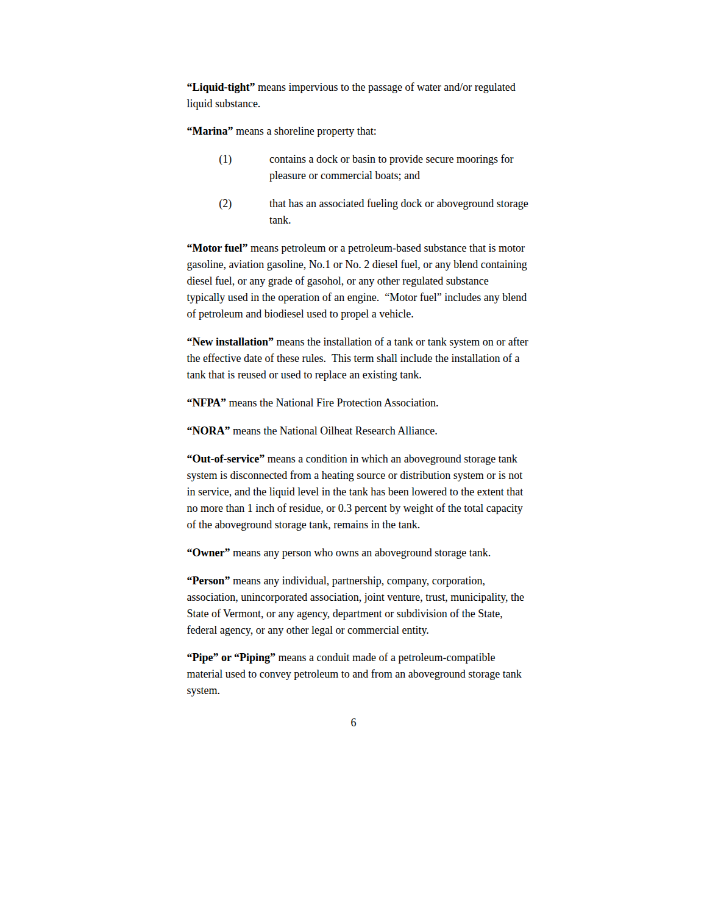“Liquid-tight” means impervious to the passage of water and/or regulated liquid substance.
“Marina” means a shoreline property that:
(1) contains a dock or basin to provide secure moorings for pleasure or commercial boats; and
(2) that has an associated fueling dock or aboveground storage tank.
“Motor fuel” means petroleum or a petroleum-based substance that is motor gasoline, aviation gasoline, No.1 or No. 2 diesel fuel, or any blend containing diesel fuel, or any grade of gasohol, or any other regulated substance typically used in the operation of an engine. “Motor fuel” includes any blend of petroleum and biodiesel used to propel a vehicle.
“New installation” means the installation of a tank or tank system on or after the effective date of these rules. This term shall include the installation of a tank that is reused or used to replace an existing tank.
“NFPA” means the National Fire Protection Association.
“NORA” means the National Oilheat Research Alliance.
“Out-of-service” means a condition in which an aboveground storage tank system is disconnected from a heating source or distribution system or is not in service, and the liquid level in the tank has been lowered to the extent that no more than 1 inch of residue, or 0.3 percent by weight of the total capacity of the aboveground storage tank, remains in the tank.
“Owner” means any person who owns an aboveground storage tank.
“Person” means any individual, partnership, company, corporation, association, unincorporated association, joint venture, trust, municipality, the State of Vermont, or any agency, department or subdivision of the State, federal agency, or any other legal or commercial entity.
“Pipe” or “Piping” means a conduit made of a petroleum-compatible material used to convey petroleum to and from an aboveground storage tank system.
6